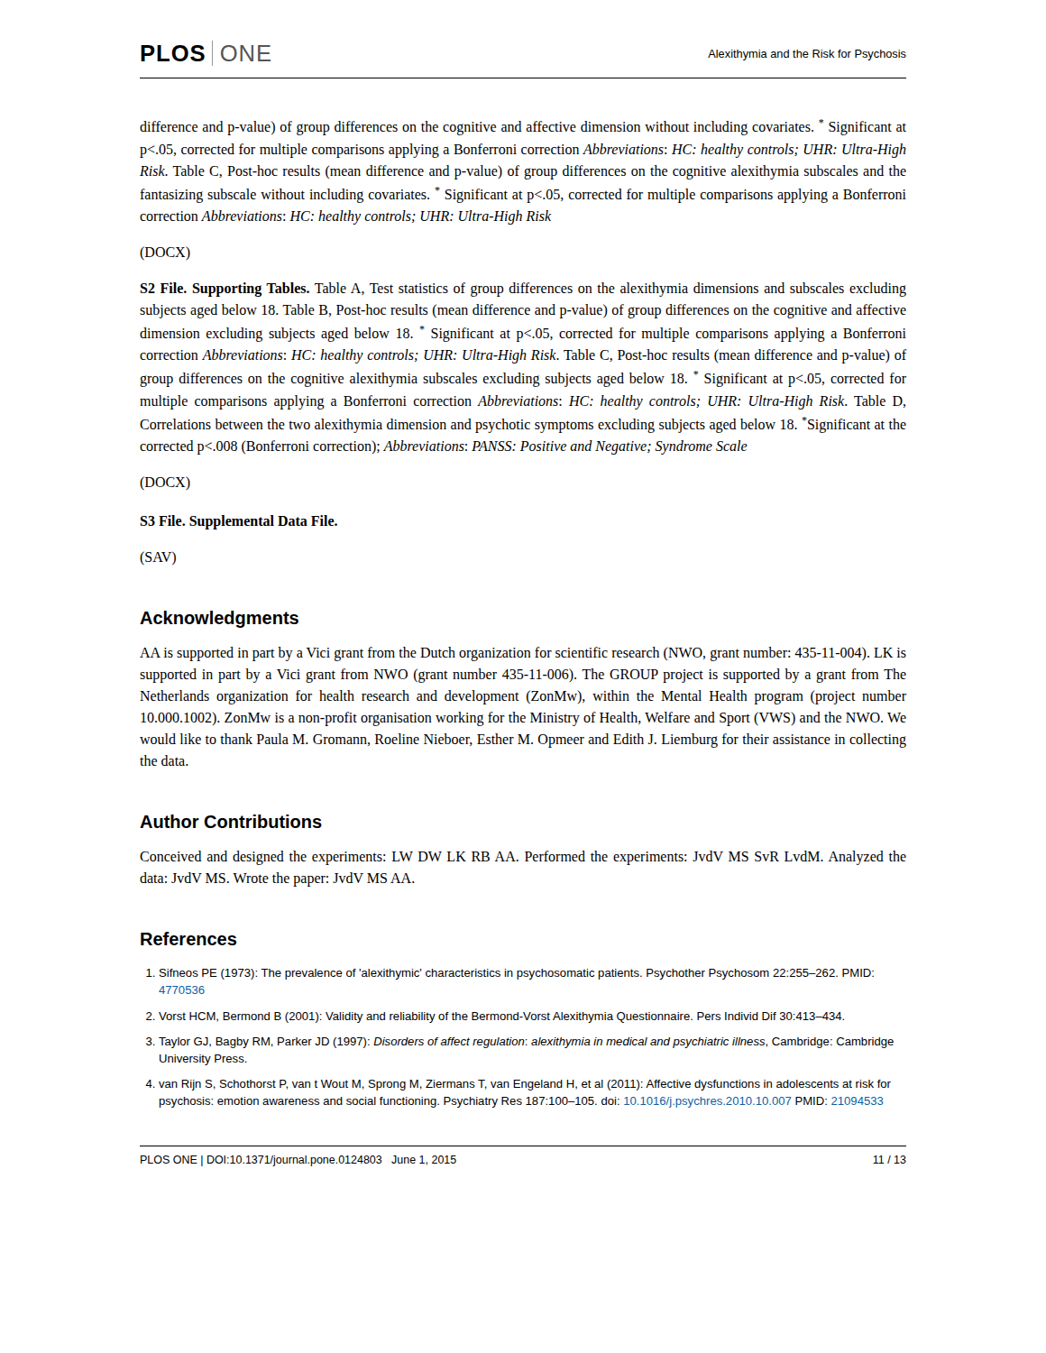PLOS ONE
Alexithymia and the Risk for Psychosis
difference and p-value) of group differences on the cognitive and affective dimension without including covariates. * Significant at p<.05, corrected for multiple comparisons applying a Bonferroni correction Abbreviations: HC: healthy controls; UHR: Ultra-High Risk. Table C, Post-hoc results (mean difference and p-value) of group differences on the cognitive alexithymia subscales and the fantasizing subscale without including covariates. * Significant at p<.05, corrected for multiple comparisons applying a Bonferroni correction Abbreviations: HC: healthy controls; UHR: Ultra-High Risk
(DOCX)
S2 File. Supporting Tables. Table A, Test statistics of group differences on the alexithymia dimensions and subscales excluding subjects aged below 18. Table B, Post-hoc results (mean difference and p-value) of group differences on the cognitive and affective dimension excluding subjects aged below 18. * Significant at p<.05, corrected for multiple comparisons applying a Bonferroni correction Abbreviations: HC: healthy controls; UHR: Ultra-High Risk. Table C, Post-hoc results (mean difference and p-value) of group differences on the cognitive alexithymia subscales excluding subjects aged below 18. * Significant at p<.05, corrected for multiple comparisons applying a Bonferroni correction Abbreviations: HC: healthy controls; UHR: Ultra-High Risk. Table D, Correlations between the two alexithymia dimension and psychotic symptoms excluding subjects aged below 18. *Significant at the corrected p<.008 (Bonferroni correction); Abbreviations: PANSS: Positive and Negative; Syndrome Scale
(DOCX)
S3 File. Supplemental Data File.
(SAV)
Acknowledgments
AA is supported in part by a Vici grant from the Dutch organization for scientific research (NWO, grant number: 435-11-004). LK is supported in part by a Vici grant from NWO (grant number 435-11-006). The GROUP project is supported by a grant from The Netherlands organization for health research and development (ZonMw), within the Mental Health program (project number 10.000.1002). ZonMw is a non-profit organisation working for the Ministry of Health, Welfare and Sport (VWS) and the NWO. We would like to thank Paula M. Gromann, Roeline Nieboer, Esther M. Opmeer and Edith J. Liemburg for their assistance in collecting the data.
Author Contributions
Conceived and designed the experiments: LW DW LK RB AA. Performed the experiments: JvdV MS SvR LvdM. Analyzed the data: JvdV MS. Wrote the paper: JvdV MS AA.
References
Sifneos PE (1973): The prevalence of 'alexithymic' characteristics in psychosomatic patients. Psychother Psychosom 22:255–262. PMID: 4770536
Vorst HCM, Bermond B (2001): Validity and reliability of the Bermond-Vorst Alexithymia Questionnaire. Pers Individ Dif 30:413–434.
Taylor GJ, Bagby RM, Parker JD (1997): Disorders of affect regulation: alexithymia in medical and psychiatric illness, Cambridge: Cambridge University Press.
van Rijn S, Schothorst P, van t Wout M, Sprong M, Ziermans T, van Engeland H, et al (2011): Affective dysfunctions in adolescents at risk for psychosis: emotion awareness and social functioning. Psychiatry Res 187:100–105. doi: 10.1016/j.psychres.2010.10.007 PMID: 21094533
PLOS ONE | DOI:10.1371/journal.pone.0124803 June 1, 2015
11 / 13